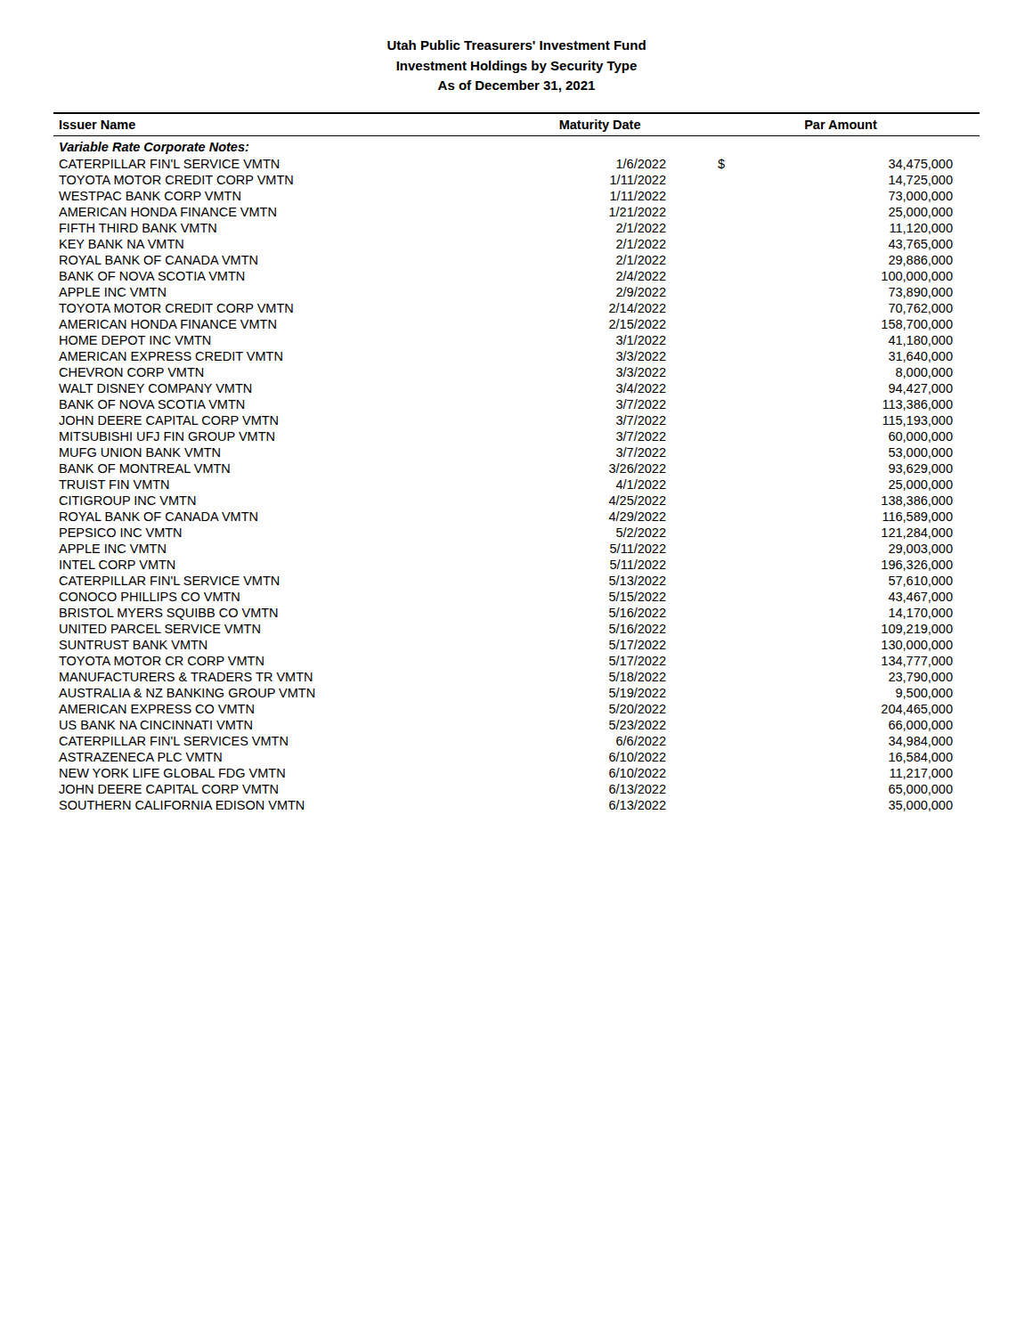Utah Public Treasurers' Investment Fund
Investment Holdings by Security Type
As of December 31, 2021
| Issuer Name | Maturity Date | Par Amount |
| --- | --- | --- |
| Variable Rate Corporate Notes: |
| CATERPILLAR FIN'L SERVICE VMTN | 1/6/2022 | $ | 34,475,000 |
| TOYOTA MOTOR CREDIT CORP VMTN | 1/11/2022 | | 14,725,000 |
| WESTPAC BANK CORP VMTN | 1/11/2022 | | 73,000,000 |
| AMERICAN HONDA FINANCE VMTN | 1/21/2022 | | 25,000,000 |
| FIFTH THIRD BANK VMTN | 2/1/2022 | | 11,120,000 |
| KEY BANK NA VMTN | 2/1/2022 | | 43,765,000 |
| ROYAL BANK OF CANADA VMTN | 2/1/2022 | | 29,886,000 |
| BANK OF NOVA SCOTIA VMTN | 2/4/2022 | | 100,000,000 |
| APPLE INC VMTN | 2/9/2022 | | 73,890,000 |
| TOYOTA MOTOR CREDIT CORP VMTN | 2/14/2022 | | 70,762,000 |
| AMERICAN HONDA FINANCE VMTN | 2/15/2022 | | 158,700,000 |
| HOME DEPOT INC VMTN | 3/1/2022 | | 41,180,000 |
| AMERICAN EXPRESS CREDIT VMTN | 3/3/2022 | | 31,640,000 |
| CHEVRON CORP VMTN | 3/3/2022 | | 8,000,000 |
| WALT DISNEY COMPANY VMTN | 3/4/2022 | | 94,427,000 |
| BANK OF NOVA SCOTIA VMTN | 3/7/2022 | | 113,386,000 |
| JOHN DEERE CAPITAL CORP VMTN | 3/7/2022 | | 115,193,000 |
| MITSUBISHI UFJ FIN GROUP VMTN | 3/7/2022 | | 60,000,000 |
| MUFG UNION BANK VMTN | 3/7/2022 | | 53,000,000 |
| BANK OF MONTREAL VMTN | 3/26/2022 | | 93,629,000 |
| TRUIST FIN VMTN | 4/1/2022 | | 25,000,000 |
| CITIGROUP INC VMTN | 4/25/2022 | | 138,386,000 |
| ROYAL BANK OF CANADA VMTN | 4/29/2022 | | 116,589,000 |
| PEPSICO INC VMTN | 5/2/2022 | | 121,284,000 |
| APPLE INC VMTN | 5/11/2022 | | 29,003,000 |
| INTEL CORP VMTN | 5/11/2022 | | 196,326,000 |
| CATERPILLAR FIN'L SERVICE VMTN | 5/13/2022 | | 57,610,000 |
| CONOCO PHILLIPS CO VMTN | 5/15/2022 | | 43,467,000 |
| BRISTOL MYERS SQUIBB CO VMTN | 5/16/2022 | | 14,170,000 |
| UNITED PARCEL SERVICE VMTN | 5/16/2022 | | 109,219,000 |
| SUNTRUST BANK VMTN | 5/17/2022 | | 130,000,000 |
| TOYOTA MOTOR CR CORP VMTN | 5/17/2022 | | 134,777,000 |
| MANUFACTURERS & TRADERS TR VMTN | 5/18/2022 | | 23,790,000 |
| AUSTRALIA & NZ BANKING GROUP VMTN | 5/19/2022 | | 9,500,000 |
| AMERICAN EXPRESS CO VMTN | 5/20/2022 | | 204,465,000 |
| US BANK NA CINCINNATI VMTN | 5/23/2022 | | 66,000,000 |
| CATERPILLAR FIN'L SERVICES VMTN | 6/6/2022 | | 34,984,000 |
| ASTRAZENECA PLC VMTN | 6/10/2022 | | 16,584,000 |
| NEW YORK LIFE GLOBAL FDG VMTN | 6/10/2022 | | 11,217,000 |
| JOHN DEERE CAPITAL CORP VMTN | 6/13/2022 | | 65,000,000 |
| SOUTHERN CALIFORNIA EDISON VMTN | 6/13/2022 | | 35,000,000 |